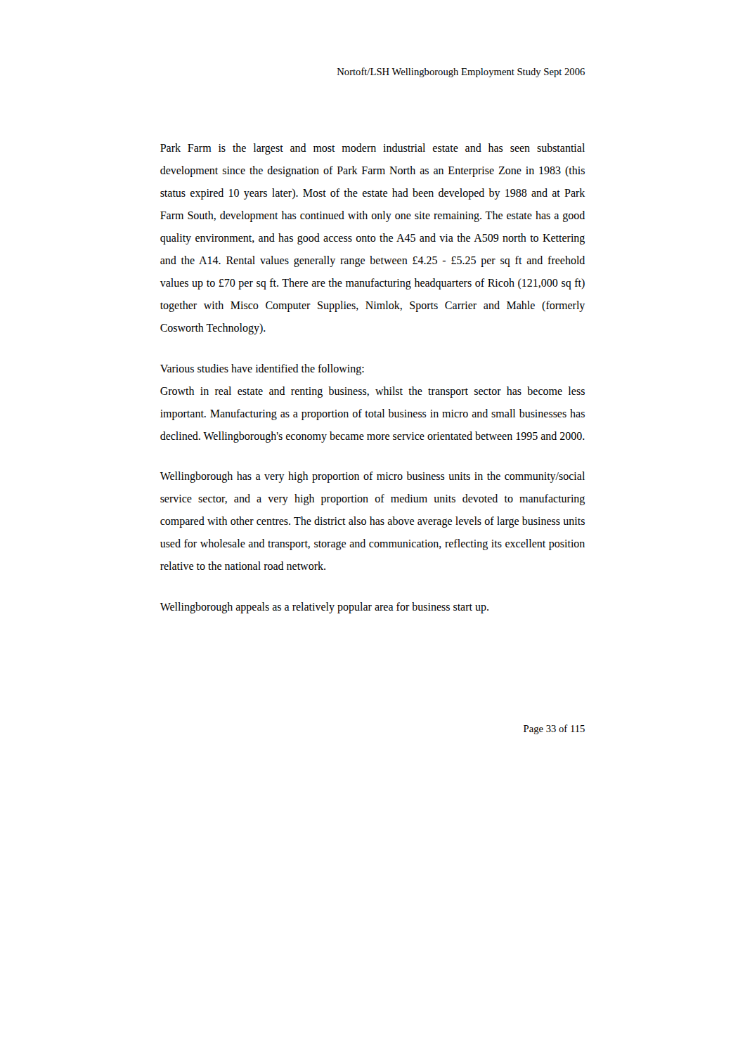Nortoft/LSH Wellingborough Employment Study Sept 2006
Park Farm is the largest and most modern industrial estate and has seen substantial development since the designation of Park Farm North as an Enterprise Zone in 1983 (this status expired 10 years later). Most of the estate had been developed by 1988 and at Park Farm South, development has continued with only one site remaining. The estate has a good quality environment, and has good access onto the A45 and via the A509 north to Kettering and the A14. Rental values generally range between £4.25 - £5.25 per sq ft and freehold values up to £70 per sq ft. There are the manufacturing headquarters of Ricoh (121,000 sq ft) together with Misco Computer Supplies, Nimlok, Sports Carrier and Mahle (formerly Cosworth Technology).
Various studies have identified the following:
Growth in real estate and renting business, whilst the transport sector has become less important. Manufacturing as a proportion of total business in micro and small businesses has declined. Wellingborough's economy became more service orientated between 1995 and 2000.
Wellingborough has a very high proportion of micro business units in the community/social service sector, and a very high proportion of medium units devoted to manufacturing compared with other centres. The district also has above average levels of large business units used for wholesale and transport, storage and communication, reflecting its excellent position relative to the national road network.
Wellingborough appeals as a relatively popular area for business start up.
Page 33 of 115